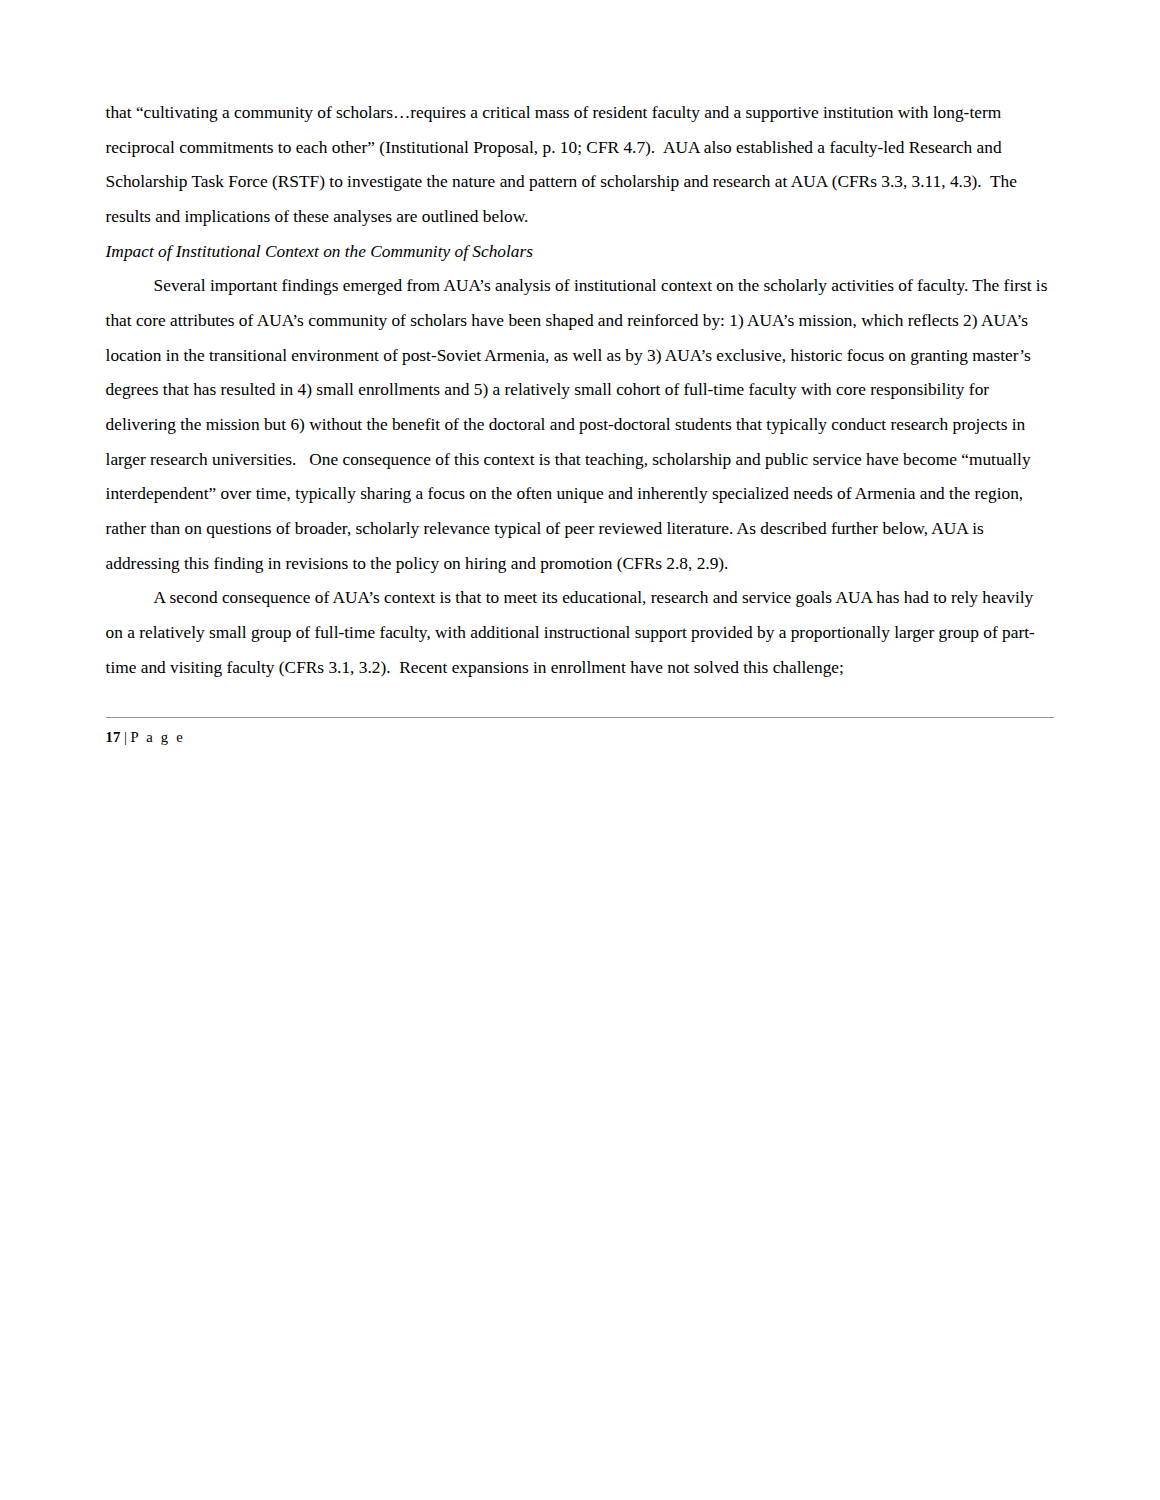that “cultivating a community of scholars…requires a critical mass of resident faculty and a supportive institution with long-term reciprocal commitments to each other” (Institutional Proposal, p. 10; CFR 4.7). AUA also established a faculty-led Research and Scholarship Task Force (RSTF) to investigate the nature and pattern of scholarship and research at AUA (CFRs 3.3, 3.11, 4.3). The results and implications of these analyses are outlined below.
Impact of Institutional Context on the Community of Scholars
Several important findings emerged from AUA’s analysis of institutional context on the scholarly activities of faculty. The first is that core attributes of AUA’s community of scholars have been shaped and reinforced by: 1) AUA’s mission, which reflects 2) AUA’s location in the transitional environment of post-Soviet Armenia, as well as by 3) AUA’s exclusive, historic focus on granting master’s degrees that has resulted in 4) small enrollments and 5) a relatively small cohort of full-time faculty with core responsibility for delivering the mission but 6) without the benefit of the doctoral and post-doctoral students that typically conduct research projects in larger research universities. One consequence of this context is that teaching, scholarship and public service have become “mutually interdependent” over time, typically sharing a focus on the often unique and inherently specialized needs of Armenia and the region, rather than on questions of broader, scholarly relevance typical of peer reviewed literature. As described further below, AUA is addressing this finding in revisions to the policy on hiring and promotion (CFRs 2.8, 2.9).
A second consequence of AUA’s context is that to meet its educational, research and service goals AUA has had to rely heavily on a relatively small group of full-time faculty, with additional instructional support provided by a proportionally larger group of part-time and visiting faculty (CFRs 3.1, 3.2). Recent expansions in enrollment have not solved this challenge;
17 | P a g e